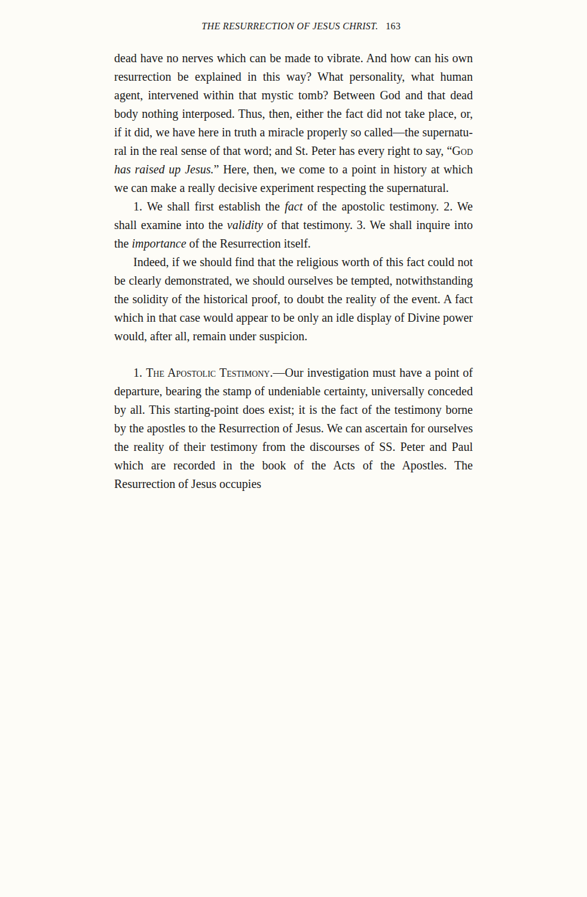THE RESURRECTION OF JESUS CHRIST. 163
dead have no nerves which can be made to vibrate. And how can his own resurrection be explained in this way? What personality, what human agent, intervened within that mystic tomb? Between God and that dead body nothing interposed. Thus, then, either the fact did not take place, or, if it did, we have here in truth a miracle properly so called—the supernatural in the real sense of that word; and St. Peter has every right to say, “God has raised up Jesus.” Here, then, we come to a point in history at which we can make a really decisive experiment respecting the supernatural.
1. We shall first establish the fact of the apostolic testimony. 2. We shall examine into the validity of that testimony. 3. We shall inquire into the importance of the Resurrection itself.
Indeed, if we should find that the religious worth of this fact could not be clearly demonstrated, we should ourselves be tempted, notwithstanding the solidity of the historical proof, to doubt the reality of the event. A fact which in that case would appear to be only an idle display of Divine power would, after all, remain under suspicion.
1. The Apostolic Testimony.—Our investigation must have a point of departure, bearing the stamp of undeniable certainty, universally conceded by all. This starting-point does exist; it is the fact of the testimony borne by the apostles to the Resurrection of Jesus. We can ascertain for ourselves the reality of their testimony from the discourses of SS. Peter and Paul which are recorded in the book of the Acts of the Apostles. The Resurrection of Jesus occupies